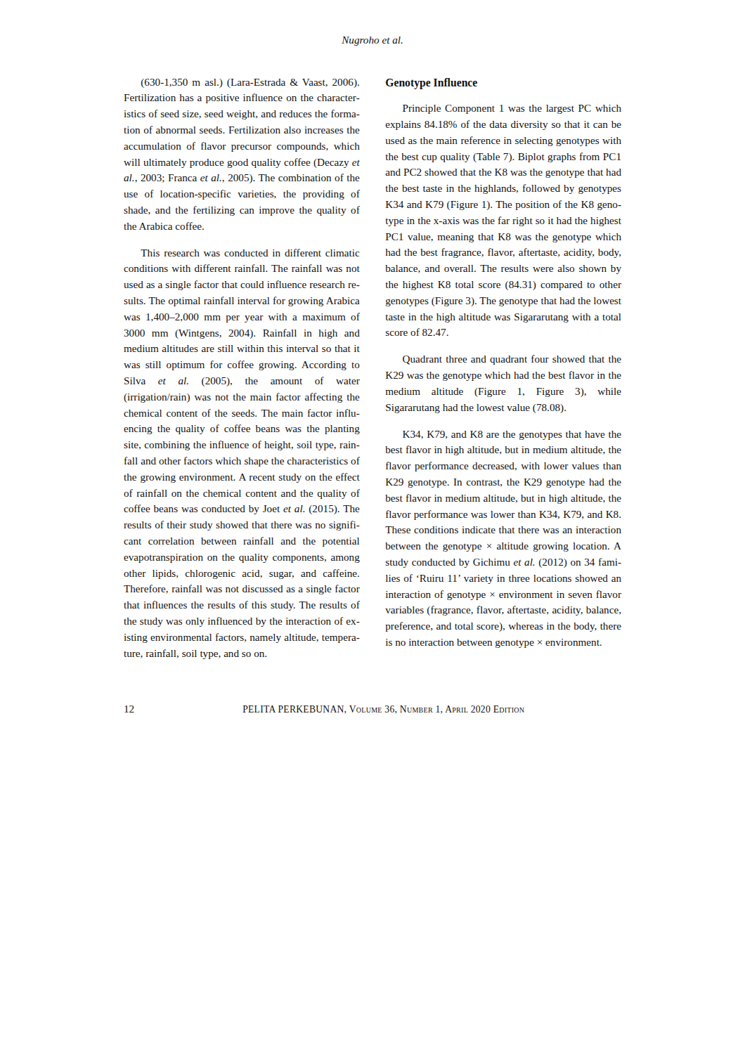Nugroho et al.
(630-1,350 m asl.) (Lara-Estrada & Vaast, 2006). Fertilization has a positive influence on the characteristics of seed size, seed weight, and reduces the formation of abnormal seeds. Fertilization also increases the accumulation of flavor precursor compounds, which will ultimately produce good quality coffee (Decazy et al., 2003; Franca et al., 2005). The combination of the use of location-specific varieties, the providing of shade, and the fertilizing can improve the quality of the Arabica coffee.
This research was conducted in different climatic conditions with different rainfall. The rainfall was not used as a single factor that could influence research results. The optimal rainfall interval for growing Arabica was 1,400–2,000 mm per year with a maximum of 3000 mm (Wintgens, 2004). Rainfall in high and medium altitudes are still within this interval so that it was still optimum for coffee growing. According to Silva et al. (2005), the amount of water (irrigation/rain) was not the main factor affecting the chemical content of the seeds. The main factor influencing the quality of coffee beans was the planting site, combining the influence of height, soil type, rainfall and other factors which shape the characteristics of the growing environment. A recent study on the effect of rainfall on the chemical content and the quality of coffee beans was conducted by Joet et al. (2015). The results of their study showed that there was no significant correlation between rainfall and the potential evapotranspiration on the quality components, among other lipids, chlorogenic acid, sugar, and caffeine. Therefore, rainfall was not discussed as a single factor that influences the results of this study. The results of the study was only influenced by the interaction of existing environmental factors, namely altitude, temperature, rainfall, soil type, and so on.
Genotype Influence
Principle Component 1 was the largest PC which explains 84.18% of the data diversity so that it can be used as the main reference in selecting genotypes with the best cup quality (Table 7). Biplot graphs from PC1 and PC2 showed that the K8 was the genotype that had the best taste in the highlands, followed by genotypes K34 and K79 (Figure 1). The position of the K8 genotype in the x-axis was the far right so it had the highest PC1 value, meaning that K8 was the genotype which had the best fragrance, flavor, aftertaste, acidity, body, balance, and overall. The results were also shown by the highest K8 total score (84.31) compared to other genotypes (Figure 3). The genotype that had the lowest taste in the high altitude was Sigararutang with a total score of 82.47.
Quadrant three and quadrant four showed that the K29 was the genotype which had the best flavor in the medium altitude (Figure 1, Figure 3), while Sigararutang had the lowest value (78.08).
K34, K79, and K8 are the genotypes that have the best flavor in high altitude, but in medium altitude, the flavor performance decreased, with lower values than K29 genotype. In contrast, the K29 genotype had the best flavor in medium altitude, but in high altitude, the flavor performance was lower than K34, K79, and K8. These conditions indicate that there was an interaction between the genotype × altitude growing location. A study conducted by Gichimu et al. (2012) on 34 families of ‘Ruiru 11’ variety in three locations showed an interaction of genotype × environment in seven flavor variables (fragrance, flavor, aftertaste, acidity, balance, preference, and total score), whereas in the body, there is no interaction between genotype × environment.
12
PELITA PERKEBUNAN, Volume 36, Number 1, April 2020 Edition